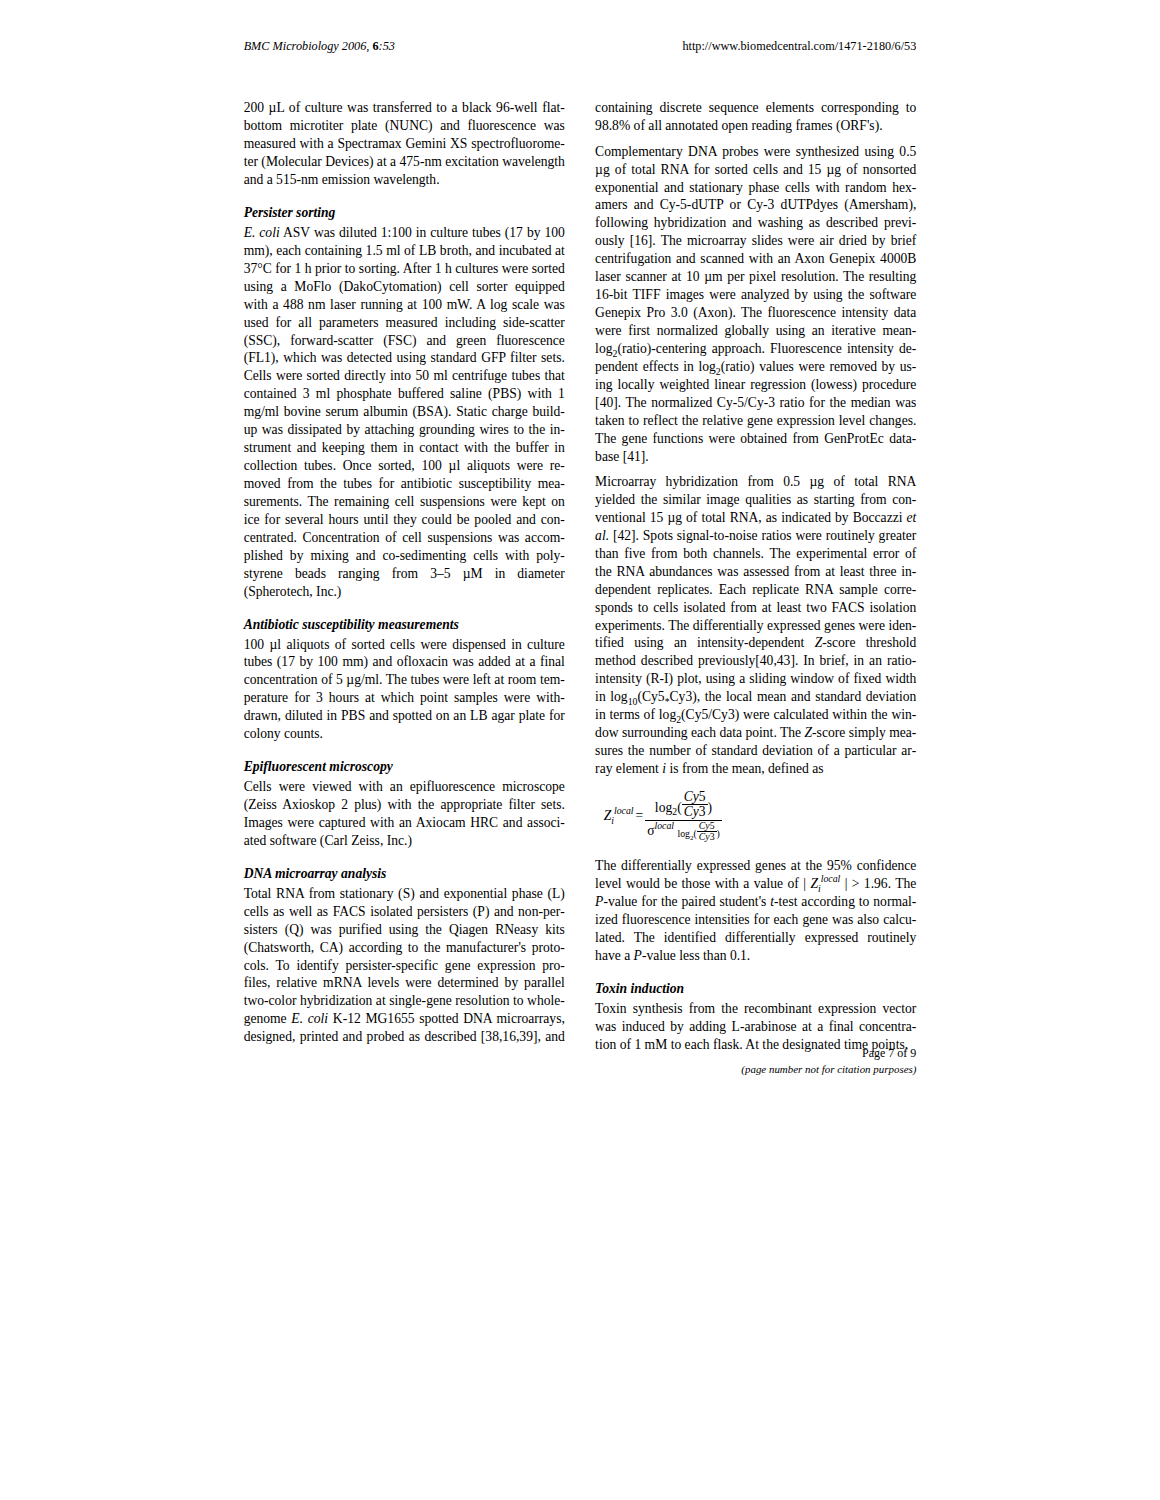BMC Microbiology 2006, 6:53
http://www.biomedcentral.com/1471-2180/6/53
200 µL of culture was transferred to a black 96-well flat-bottom microtiter plate (NUNC) and fluorescence was measured with a Spectramax Gemini XS spectrofluorometer (Molecular Devices) at a 475-nm excitation wavelength and a 515-nm emission wavelength.
Persister sorting
E. coli ASV was diluted 1:100 in culture tubes (17 by 100 mm), each containing 1.5 ml of LB broth, and incubated at 37°C for 1 h prior to sorting. After 1 h cultures were sorted using a MoFlo (DakoCytomation) cell sorter equipped with a 488 nm laser running at 100 mW. A log scale was used for all parameters measured including side-scatter (SSC), forward-scatter (FSC) and green fluorescence (FL1), which was detected using standard GFP filter sets. Cells were sorted directly into 50 ml centrifuge tubes that contained 3 ml phosphate buffered saline (PBS) with 1 mg/ml bovine serum albumin (BSA). Static charge build-up was dissipated by attaching grounding wires to the instrument and keeping them in contact with the buffer in collection tubes. Once sorted, 100 µl aliquots were removed from the tubes for antibiotic susceptibility measurements. The remaining cell suspensions were kept on ice for several hours until they could be pooled and concentrated. Concentration of cell suspensions was accomplished by mixing and co-sedimenting cells with polystyrene beads ranging from 3–5 µM in diameter (Spherotech, Inc.)
Antibiotic susceptibility measurements
100 µl aliquots of sorted cells were dispensed in culture tubes (17 by 100 mm) and ofloxacin was added at a final concentration of 5 µg/ml. The tubes were left at room temperature for 3 hours at which point samples were withdrawn, diluted in PBS and spotted on an LB agar plate for colony counts.
Epifluorescent microscopy
Cells were viewed with an epifluorescence microscope (Zeiss Axioskop 2 plus) with the appropriate filter sets. Images were captured with an Axiocam HRC and associated software (Carl Zeiss, Inc.)
DNA microarray analysis
Total RNA from stationary (S) and exponential phase (L) cells as well as FACS isolated persisters (P) and non-persisters (Q) was purified using the Qiagen RNeasy kits (Chatsworth, CA) according to the manufacturer's protocols. To identify persister-specific gene expression profiles, relative mRNA levels were determined by parallel two-color hybridization at single-gene resolution to whole-genome E. coli K-12 MG1655 spotted DNA microarrays, designed, printed and probed as described [38,16,39], and containing discrete sequence elements corresponding to 98.8% of all annotated open reading frames (ORF's).
Complementary DNA probes were synthesized using 0.5 µg of total RNA for sorted cells and 15 µg of nonsorted exponential and stationary phase cells with random hexamers and Cy-5-dUTP or Cy-3 dUTPdyes (Amersham), following hybridization and washing as described previously [16]. The microarray slides were air dried by brief centrifugation and scanned with an Axon Genepix 4000B laser scanner at 10 µm per pixel resolution. The resulting 16-bit TIFF images were analyzed by using the software Genepix Pro 3.0 (Axon). The fluorescence intensity data were first normalized globally using an iterative mean-log2(ratio)-centering approach. Fluorescence intensity dependent effects in log2(ratio) values were removed by using locally weighted linear regression (lowess) procedure [40]. The normalized Cy-5/Cy-3 ratio for the median was taken to reflect the relative gene expression level changes. The gene functions were obtained from GenProtEc database [41].
Microarray hybridization from 0.5 µg of total RNA yielded the similar image qualities as starting from conventional 15 µg of total RNA, as indicated by Boccazzi et al. [42]. Spots signal-to-noise ratios were routinely greater than five from both channels. The experimental error of the RNA abundances was assessed from at least three independent replicates. Each replicate RNA sample corresponds to cells isolated from at least two FACS isolation experiments. The differentially expressed genes were identified using an intensity-dependent Z-score threshold method described previously[40,43]. In brief, in an ratio-intensity (R-I) plot, using a sliding window of fixed width in log10(Cy5*Cy3), the local mean and standard deviation in terms of log2(Cy5/Cy3) were calculated within the window surrounding each data point. The Z-score simply measures the number of standard deviation of a particular array element i is from the mean, defined as
| Z i local | = | log 2 ( Cy 5 Cy 3 ) σ local log 2 ( Cy 5 Cy 3 ) |
The differentially expressed genes at the 95% confidence level would be those with a value of | Zilocal | > 1.96. The P-value for the paired student's t-test according to normalized fluorescence intensities for each gene was also calculated. The identified differentially expressed routinely have a P-value less than 0.1.
Toxin induction
Toxin synthesis from the recombinant expression vector was induced by adding L-arabinose at a final concentration of 1 mM to each flask. At the designated time points,
Page 7 of 9
(page number not for citation purposes)